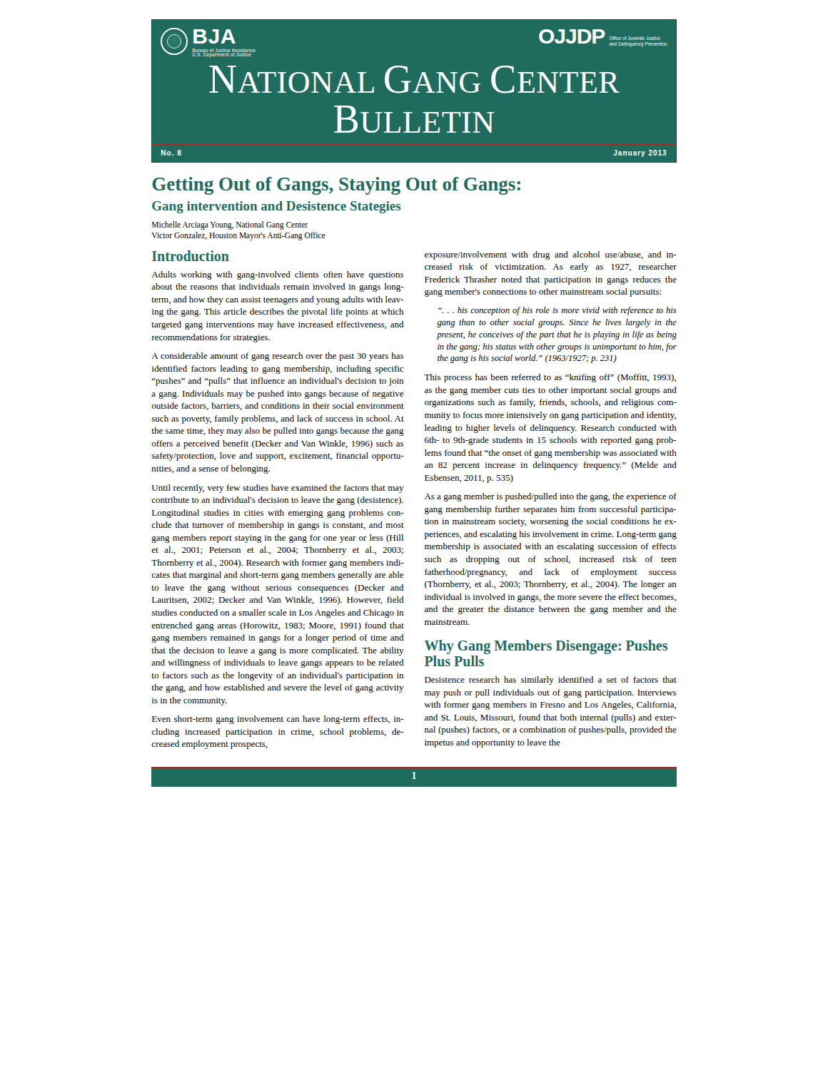BJA Bureau of Justice Assistance
U.S. Department of Justice
OJJDP
Office of Juvenile Justice
and Delinquency Prevention
NATIONAL GANG CENTER BULLETIN
No. 8 January 2013
Getting Out of Gangs, Staying Out of Gangs:
Gang intervention and Desistence Stategies
Michelle Arciaga Young, National Gang Center
Victor Gonzalez, Houston Mayor's Anti-Gang Office
Introduction
Adults working with gang-involved clients often have questions about the reasons that individuals remain involved in gangs long-term, and how they can assist teenagers and young adults with leaving the gang. This article describes the pivotal life points at which targeted gang interventions may have increased effectiveness, and recommendations for strategies.
A considerable amount of gang research over the past 30 years has identified factors leading to gang membership, including specific “pushes” and “pulls” that influence an individual's decision to join a gang. Individuals may be pushed into gangs because of negative outside factors, barriers, and conditions in their social environment such as poverty, family problems, and lack of success in school. At the same time, they may also be pulled into gangs because the gang offers a perceived benefit (Decker and Van Winkle, 1996) such as safety/protection, love and support, excitement, financial opportunities, and a sense of belonging.
Until recently, very few studies have examined the factors that may contribute to an individual's decision to leave the gang (desistence). Longitudinal studies in cities with emerging gang problems conclude that turnover of membership in gangs is constant, and most gang members report staying in the gang for one year or less (Hill et al., 2001; Peterson et al., 2004; Thornberry et al., 2003; Thornberry et al., 2004). Research with former gang members indicates that marginal and short-term gang members generally are able to leave the gang without serious consequences (Decker and Lauritsen, 2002; Decker and Van Winkle, 1996). However, field studies conducted on a smaller scale in Los Angeles and Chicago in entrenched gang areas (Horowitz, 1983; Moore, 1991) found that gang members remained in gangs for a longer period of time and that the decision to leave a gang is more complicated. The ability and willingness of individuals to leave gangs appears to be related to factors such as the longevity of an individual's participation in the gang, and how established and severe the level of gang activity is in the community.
Even short-term gang involvement can have long-term effects, including increased participation in crime, school problems, decreased employment prospects,
exposure/involvement with drug and alcohol use/abuse, and increased risk of victimization. As early as 1927, researcher Frederick Thrasher noted that participation in gangs reduces the gang member's connections to other mainstream social pursuits:
“. . . his conception of his role is more vivid with reference to his gang than to other social groups. Since he lives largely in the present, he conceives of the part that he is playing in life as being in the gang; his status with other groups is unimportant to him, for the gang is his social world.” (1963/1927; p. 231)
This process has been referred to as “knifing off” (Moffitt, 1993), as the gang member cuts ties to other important social groups and organizations such as family, friends, schools, and religious community to focus more intensively on gang participation and identity, leading to higher levels of delinquency. Research conducted with 6th- to 9th-grade students in 15 schools with reported gang problems found that “the onset of gang membership was associated with an 82 percent increase in delinquency frequency.” (Melde and Esbensen, 2011, p. 535)
As a gang member is pushed/pulled into the gang, the experience of gang membership further separates him from successful participation in mainstream society, worsening the social conditions he experiences, and escalating his involvement in crime. Long-term gang membership is associated with an escalating succession of effects such as dropping out of school, increased risk of teen fatherhood/pregnancy, and lack of employment success (Thornberry, et al., 2003; Thornberry, et al., 2004). The longer an individual is involved in gangs, the more severe the effect becomes, and the greater the distance between the gang member and the mainstream.
Why Gang Members Disengage: Pushes Plus Pulls
Desistence research has similarly identified a set of factors that may push or pull individuals out of gang participation. Interviews with former gang members in Fresno and Los Angeles, California, and St. Louis, Missouri, found that both internal (pulls) and external (pushes) factors, or a combination of pushes/pulls, provided the impetus and opportunity to leave the
1